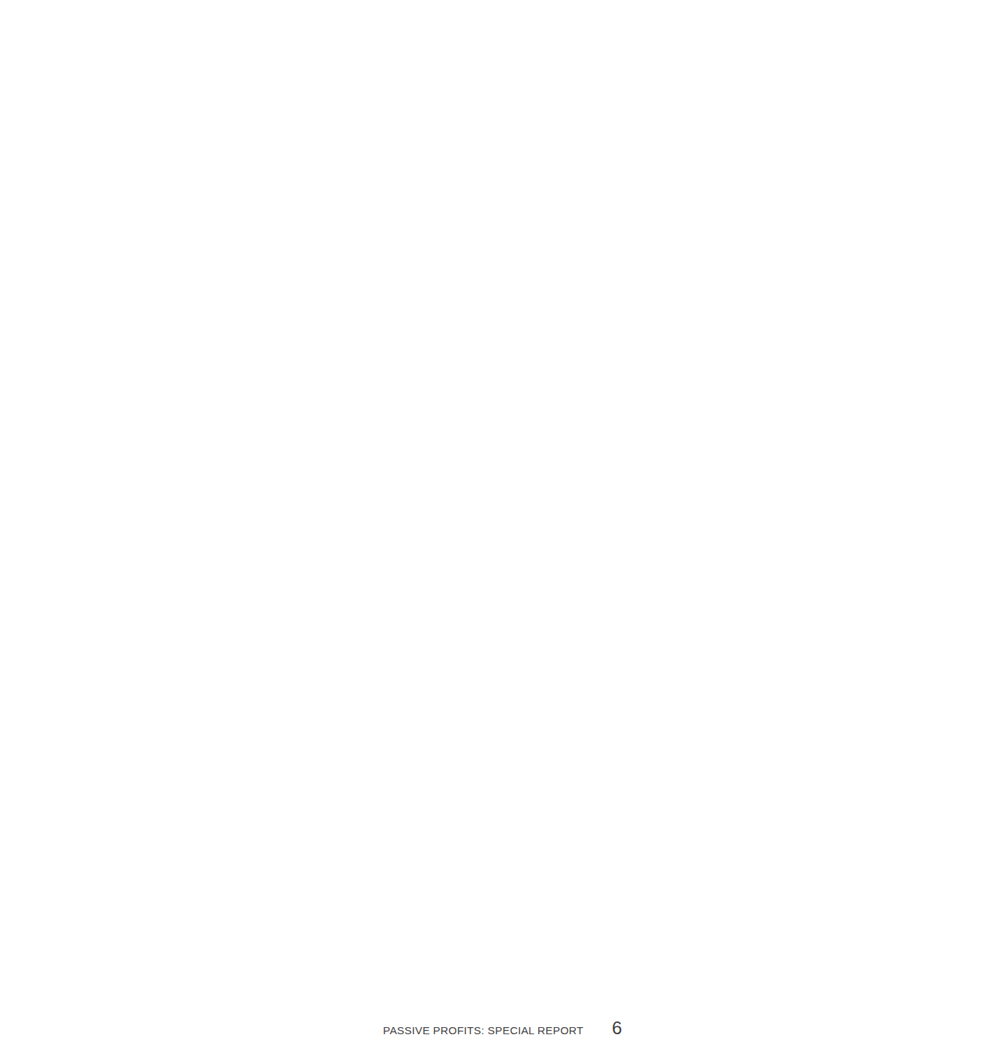PASSIVE PROFITS: SPECIAL REPORT 6